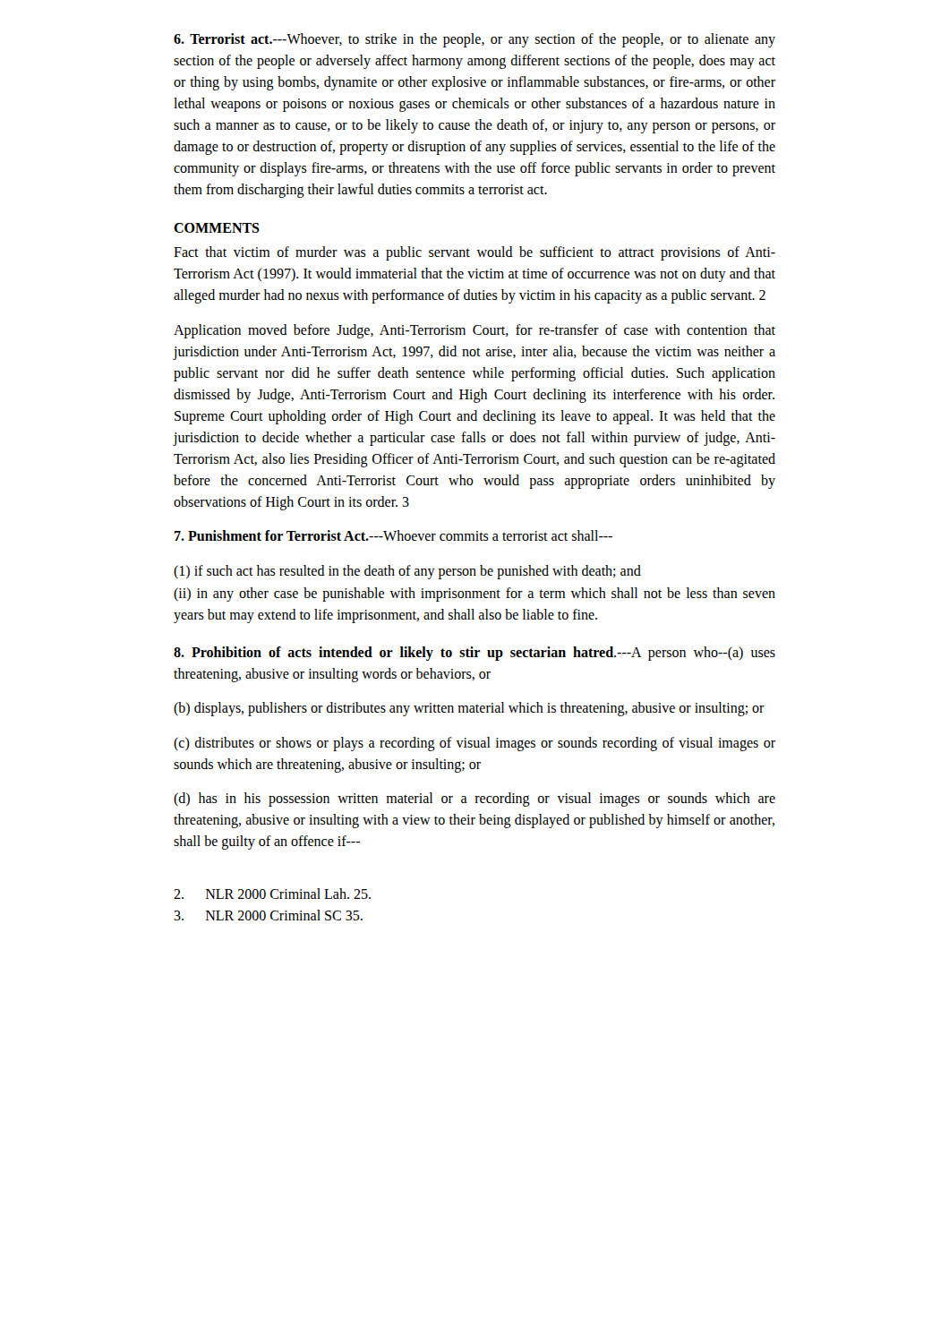6. Terrorist act.---Whoever, to strike in the people, or any section of the people, or to alienate any section of the people or adversely affect harmony among different sections of the people, does may act or thing by using bombs, dynamite or other explosive or inflammable substances, or fire-arms, or other lethal weapons or poisons or noxious gases or chemicals or other substances of a hazardous nature in such a manner as to cause, or to be likely to cause the death of, or injury to, any person or persons, or damage to or destruction of, property or disruption of any supplies of services, essential to the life of the community or displays fire-arms, or threatens with the use off force public servants in order to prevent them from discharging their lawful duties commits a terrorist act.
COMMENTS
Fact that victim of murder was a public servant would be sufficient to attract provisions of Anti- Terrorism Act (1997). It would immaterial that the victim at time of occurrence was not on duty and that alleged murder had no nexus with performance of duties by victim in his capacity as a public servant. 2
Application moved before Judge, Anti-Terrorism Court, for re-transfer of case with contention that jurisdiction under Anti-Terrorism Act, 1997, did not arise, inter alia, because the victim was neither a public servant nor did he suffer death sentence while performing official duties. Such application dismissed by Judge, Anti-Terrorism Court and High Court declining its interference with his order. Supreme Court upholding order of High Court and declining its leave to appeal. It was held that the jurisdiction to decide whether a particular case falls or does not fall within purview of judge, Anti-Terrorism Act, also lies Presiding Officer of Anti-Terrorism Court, and such question can be re-agitated before the concerned Anti-Terrorist Court who would pass appropriate orders uninhibited by observations of High Court in its order. 3
7. Punishment for Terrorist Act.---Whoever commits a terrorist act shall---
(1) if such act has resulted in the death of any person be punished with death; and
(ii) in any other case be punishable with imprisonment for a term which shall not be less than seven years but may extend to life imprisonment, and shall also be liable to fine.
8. Prohibition of acts intended or likely to stir up sectarian hatred.---A person who--(a) uses threatening, abusive or insulting words or behaviors, or
(b) displays, publishers or distributes any written material which is threatening, abusive or insulting; or
(c) distributes or shows or plays a recording of visual images or sounds recording of visual images or sounds which are threatening, abusive or insulting; or
(d) has in his possession written material or a recording or visual images or sounds which are threatening, abusive or insulting with a view to their being displayed or published by himself or another, shall be guilty of an offence if---
2. NLR 2000 Criminal Lah. 25.
3. NLR 2000 Criminal SC 35.